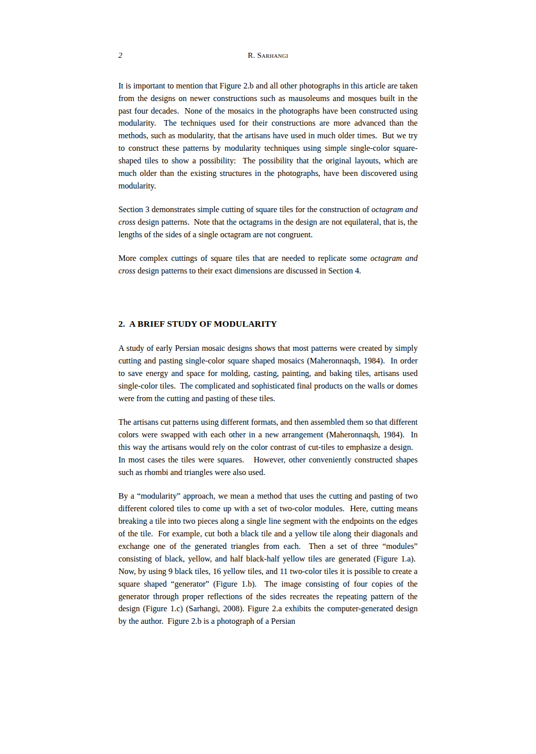2 R. Sarhangi
It is important to mention that Figure 2.b and all other photographs in this article are taken from the designs on newer constructions such as mausoleums and mosques built in the past four decades. None of the mosaics in the photographs have been constructed using modularity. The techniques used for their constructions are more advanced than the methods, such as modularity, that the artisans have used in much older times. But we try to construct these patterns by modularity techniques using simple single-color square-shaped tiles to show a possibility: The possibility that the original layouts, which are much older than the existing structures in the photographs, have been discovered using modularity.
Section 3 demonstrates simple cutting of square tiles for the construction of octagram and cross design patterns. Note that the octagrams in the design are not equilateral, that is, the lengths of the sides of a single octagram are not congruent.
More complex cuttings of square tiles that are needed to replicate some octagram and cross design patterns to their exact dimensions are discussed in Section 4.
2. A BRIEF STUDY OF MODULARITY
A study of early Persian mosaic designs shows that most patterns were created by simply cutting and pasting single-color square shaped mosaics (Maheronnaqsh, 1984). In order to save energy and space for molding, casting, painting, and baking tiles, artisans used single-color tiles. The complicated and sophisticated final products on the walls or domes were from the cutting and pasting of these tiles.
The artisans cut patterns using different formats, and then assembled them so that different colors were swapped with each other in a new arrangement (Maheronnaqsh, 1984). In this way the artisans would rely on the color contrast of cut-tiles to emphasize a design. In most cases the tiles were squares. However, other conveniently constructed shapes such as rhombi and triangles were also used.
By a “modularity” approach, we mean a method that uses the cutting and pasting of two different colored tiles to come up with a set of two-color modules. Here, cutting means breaking a tile into two pieces along a single line segment with the endpoints on the edges of the tile. For example, cut both a black tile and a yellow tile along their diagonals and exchange one of the generated triangles from each. Then a set of three “modules” consisting of black, yellow, and half black-half yellow tiles are generated (Figure 1.a). Now, by using 9 black tiles, 16 yellow tiles, and 11 two-color tiles it is possible to create a square shaped “generator” (Figure 1.b). The image consisting of four copies of the generator through proper reflections of the sides recreates the repeating pattern of the design (Figure 1.c) (Sarhangi, 2008). Figure 2.a exhibits the computer-generated design by the author. Figure 2.b is a photograph of a Persian